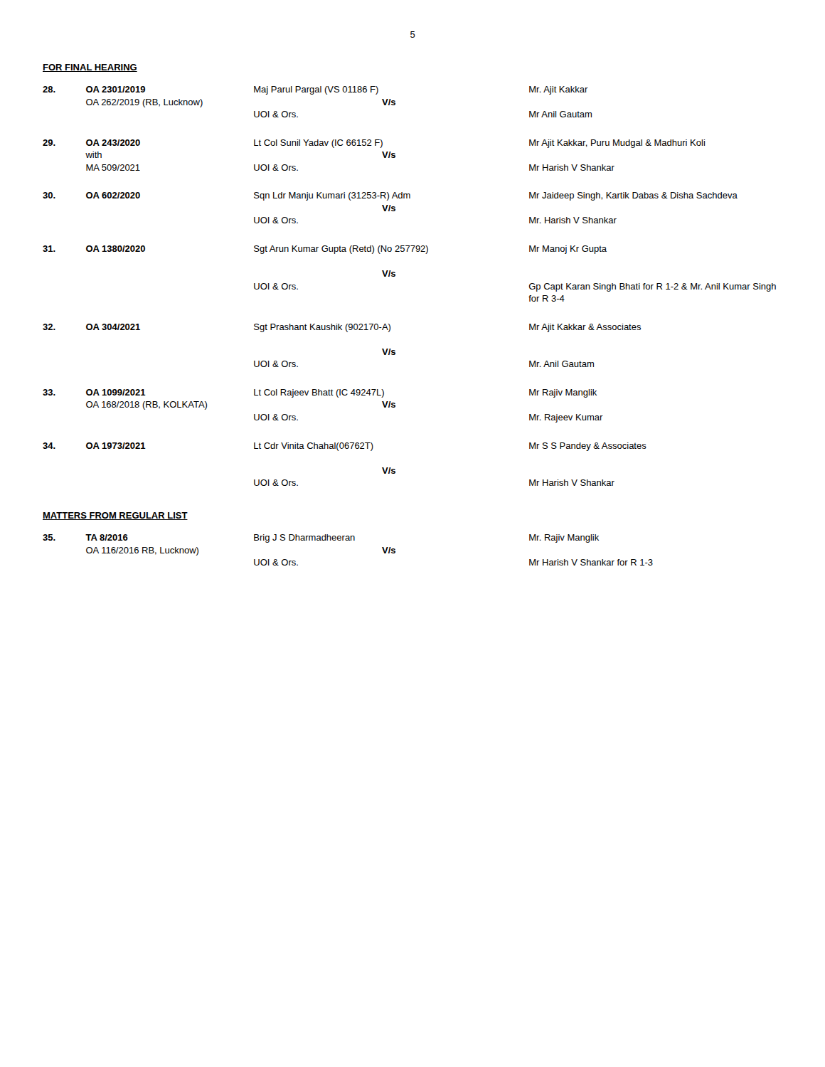5
FOR FINAL HEARING
| 28. | OA 2301/2019 OA 262/2019 (RB, Lucknow) | Maj Parul Pargal (VS 01186 F) V/s UOI & Ors. | Mr. Ajit Kakkar Mr Anil Gautam |
| 29. | OA 243/2020 with MA 509/2021 | Lt Col Sunil Yadav (IC 66152 F) V/s UOI & Ors. | Mr Ajit Kakkar, Puru Mudgal & Madhuri Koli Mr Harish V Shankar |
| 30. | OA 602/2020 | Sqn Ldr Manju Kumari (31253-R) Adm V/s UOI & Ors. | Mr Jaideep Singh, Kartik Dabas & Disha Sachdeva Mr. Harish V Shankar |
| 31. | OA 1380/2020 | Sgt Arun Kumar Gupta (Retd) (No 257792) V/s UOI & Ors. | Mr Manoj Kr Gupta Gp Capt Karan Singh Bhati for R 1-2 & Mr. Anil Kumar Singh for R 3-4 |
| 32. | OA 304/2021 | Sgt Prashant Kaushik (902170-A) V/s UOI & Ors. | Mr Ajit Kakkar & Associates Mr. Anil Gautam |
| 33. | OA 1099/2021 OA 168/2018 (RB, KOLKATA) | Lt Col Rajeev Bhatt (IC 49247L) V/s UOI & Ors. | Mr Rajiv Manglik Mr. Rajeev Kumar |
| 34. | OA 1973/2021 | Lt Cdr Vinita Chahal(06762T) V/s UOI & Ors. | Mr S S Pandey & Associates Mr Harish V Shankar |
MATTERS FROM REGULAR LIST
| 35. | TA 8/2016 OA 116/2016 RB, Lucknow) | Brig J S Dharmadheeran V/s UOI & Ors. | Mr. Rajiv Manglik Mr Harish V Shankar for R 1-3 |